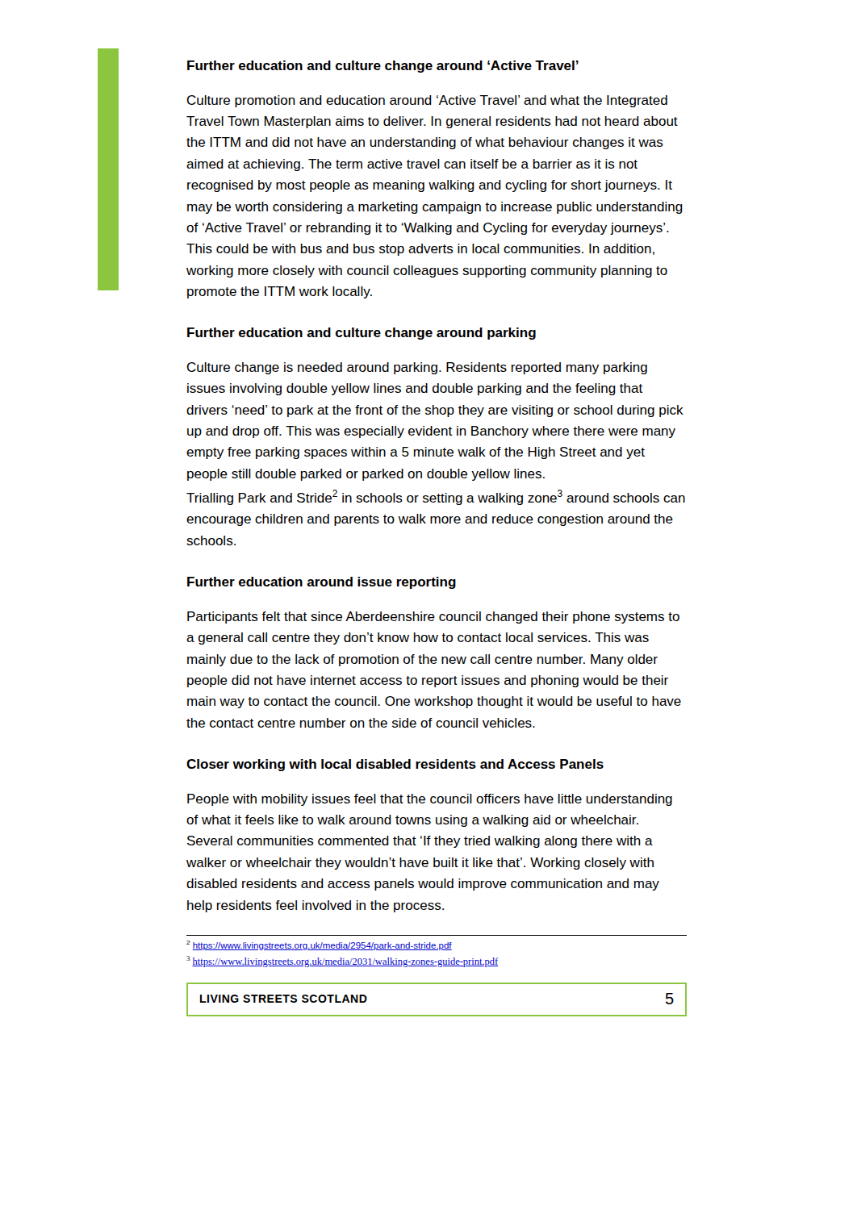Further education and culture change around ‘Active Travel’
Culture promotion and education around ‘Active Travel’ and what the Integrated Travel Town Masterplan aims to deliver. In general residents had not heard about the ITTM and did not have an understanding of what behaviour changes it was aimed at achieving. The term active travel can itself be a barrier as it is not recognised by most people as meaning walking and cycling for short journeys. It may be worth considering a marketing campaign to increase public understanding of ‘Active Travel’ or rebranding it to ‘Walking and Cycling for everyday journeys’. This could be with bus and bus stop adverts in local communities. In addition, working more closely with council colleagues supporting community planning to promote the ITTM work locally.
Further education and culture change around parking
Culture change is needed around parking. Residents reported many parking issues involving double yellow lines and double parking and the feeling that drivers ‘need’ to park at the front of the shop they are visiting or school during pick up and drop off. This was especially evident in Banchory where there were many empty free parking spaces within a 5 minute walk of the High Street and yet people still double parked or parked on double yellow lines.
Trialling Park and Stride2 in schools or setting a walking zone3 around schools can encourage children and parents to walk more and reduce congestion around the schools.
Further education around issue reporting
Participants felt that since Aberdeenshire council changed their phone systems to a general call centre they don’t know how to contact local services. This was mainly due to the lack of promotion of the new call centre number. Many older people did not have internet access to report issues and phoning would be their main way to contact the council. One workshop thought it would be useful to have the contact centre number on the side of council vehicles.
Closer working with local disabled residents and Access Panels
People with mobility issues feel that the council officers have little understanding of what it feels like to walk around towns using a walking aid or wheelchair. Several communities commented that ‘If they tried walking along there with a walker or wheelchair they wouldn’t have built it like that’. Working closely with disabled residents and access panels would improve communication and may help residents feel involved in the process.
2 https://www.livingstreets.org.uk/media/2954/park-and-stride.pdf
3 https://www.livingstreets.org.uk/media/2031/walking-zones-guide-print.pdf
LIVING STREETS SCOTLAND 5